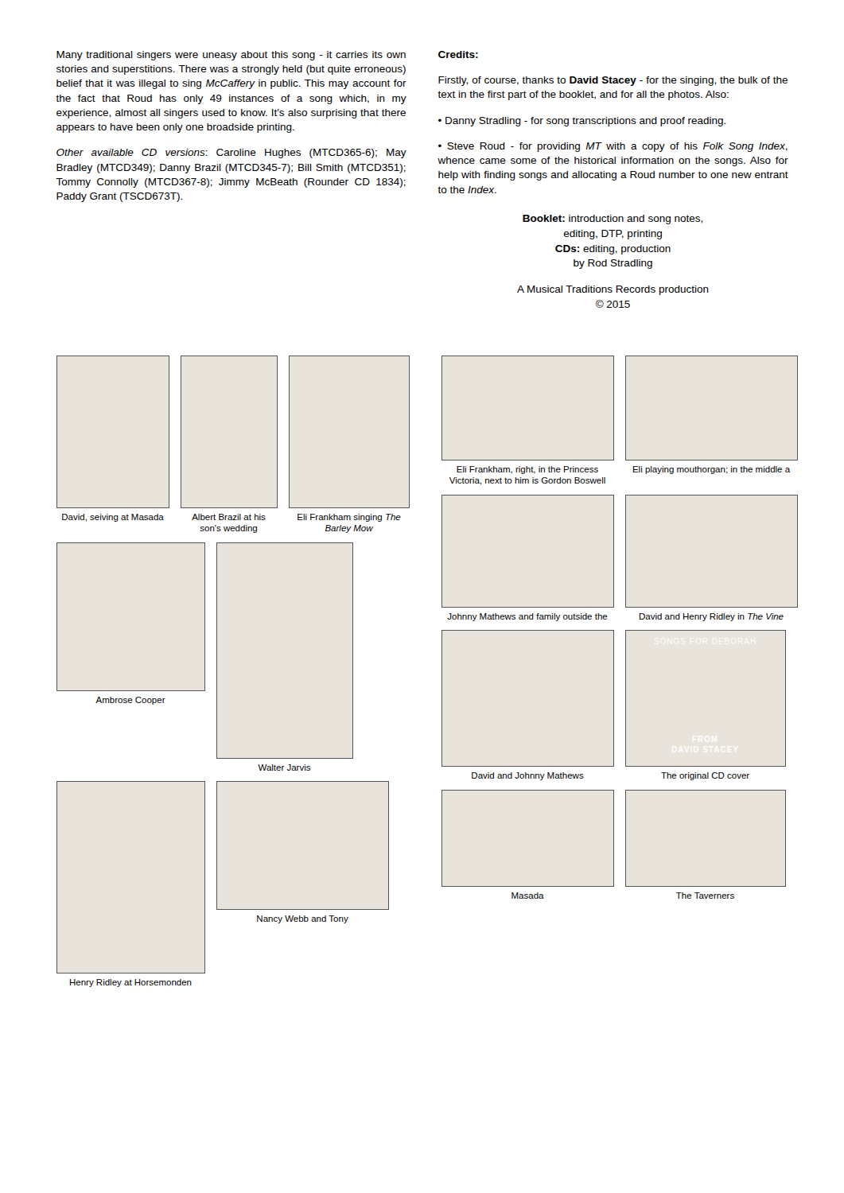Many traditional singers were uneasy about this song - it carries its own stories and superstitions. There was a strongly held (but quite erroneous) belief that it was illegal to sing McCaffery in public. This may account for the fact that Roud has only 49 instances of a song which, in my experience, almost all singers used to know. It's also surprising that there appears to have been only one broadside printing.
Other available CD versions: Caroline Hughes (MTCD365-6); May Bradley (MTCD349); Danny Brazil (MTCD345-7); Bill Smith (MTCD351); Tommy Connolly (MTCD367-8); Jimmy McBeath (Rounder CD 1834); Paddy Grant (TSCD673T).
Credits:
Firstly, of course, thanks to David Stacey - for the singing, the bulk of the text in the first part of the booklet, and for all the photos. Also:
• Danny Stradling - for song transcriptions and proof reading.
• Steve Roud - for providing MT with a copy of his Folk Song Index, whence came some of the historical information on the songs. Also for help with finding songs and allocating a Roud number to one new entrant to the Index.
Booklet: introduction and song notes,
editing, DTP, printing
CDs: editing, production
by Rod Stradling
A Musical Traditions Records production
© 2015
David, seiving at Masada
Albert Brazil at his son's wedding
Eli Frankham singing The Barley Mow
Ambrose Cooper
Walter Jarvis
Henry Ridley at Horsemonden
Nancy Webb and Tony
Eli Frankham, right, in the Princess Victoria, next to him is Gordon Boswell
Eli playing mouthorgan; in the middle a
Johnny Mathews and family outside the
David and Henry Ridley in The Vine
David and Johnny Mathews
SONGS FOR DEBORAH FROM
DAVID STACEY The original CD cover
Masada
The Taverners